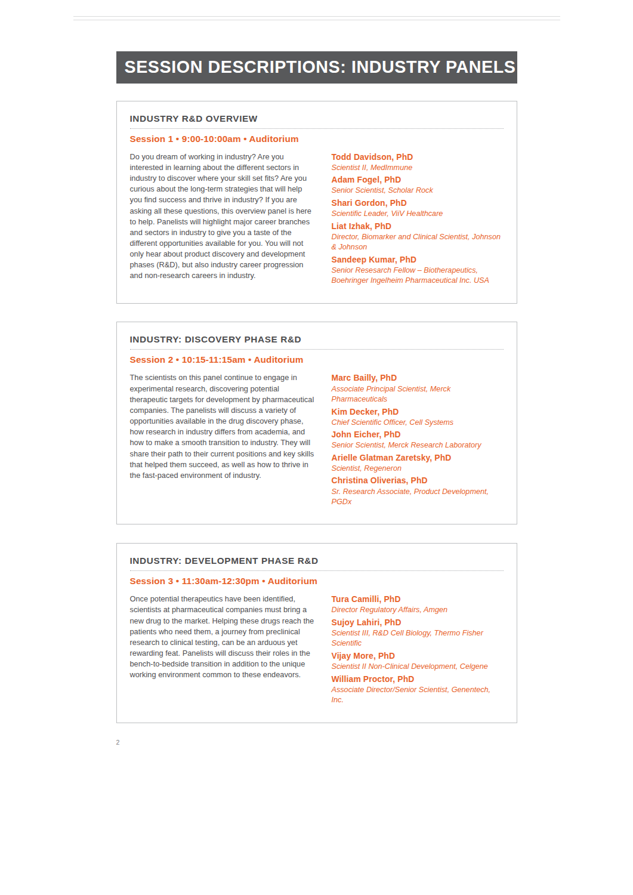SESSION DESCRIPTIONS: INDUSTRY PANELS
Industry R&D Overview
Session 1 • 9:00-10:00am • Auditorium
Do you dream of working in industry? Are you interested in learning about the different sectors in industry to discover where your skill set fits? Are you curious about the long-term strategies that will help you find success and thrive in industry? If you are asking all these questions, this overview panel is here to help. Panelists will highlight major career branches and sectors in industry to give you a taste of the different opportunities available for you. You will not only hear about product discovery and development phases (R&D), but also industry career progression and non-research careers in industry.
Todd Davidson, PhD
Scientist II, MedImmune
Adam Fogel, PhD
Senior Scientist, Scholar Rock
Shari Gordon, PhD
Scientific Leader, ViiV Healthcare
Liat Izhak, PhD
Director, Biomarker and Clinical Scientist, Johnson & Johnson
Sandeep Kumar, PhD
Senior Resesarch Fellow – Biotherapeutics, Boehringer Ingelheim Pharmaceutical Inc. USA
Industry: Discovery Phase R&D
Session 2 • 10:15-11:15am • Auditorium
The scientists on this panel continue to engage in experimental research, discovering potential therapeutic targets for development by pharmaceutical companies. The panelists will discuss a variety of opportunities available in the drug discovery phase, how research in industry differs from academia, and how to make a smooth transition to industry. They will share their path to their current positions and key skills that helped them succeed, as well as how to thrive in the fast-paced environment of industry.
Marc Bailly, PhD
Associate Principal Scientist, Merck Pharmaceuticals
Kim Decker, PhD
Chief Scientific Officer, Cell Systems
John Eicher, PhD
Senior Scientist, Merck Research Laboratory
Arielle Glatman Zaretsky, PhD
Scientist, Regeneron
Christina Oliverias, PhD
Sr. Research Associate, Product Development, PGDx
Industry: Development Phase R&D
Session 3 • 11:30am-12:30pm • Auditorium
Once potential therapeutics have been identified, scientists at pharmaceutical companies must bring a new drug to the market. Helping these drugs reach the patients who need them, a journey from preclinical research to clinical testing, can be an arduous yet rewarding feat. Panelists will discuss their roles in the bench-to-bedside transition in addition to the unique working environment common to these endeavors.
Tura Camilli, PhD
Director Regulatory Affairs, Amgen
Sujoy Lahiri, PhD
Scientist III, R&D Cell Biology, Thermo Fisher Scientific
Vijay More, PhD
Scientist II Non-Clinical Development, Celgene
William Proctor, PhD
Associate Director/Senior Scientist, Genentech, Inc.
2